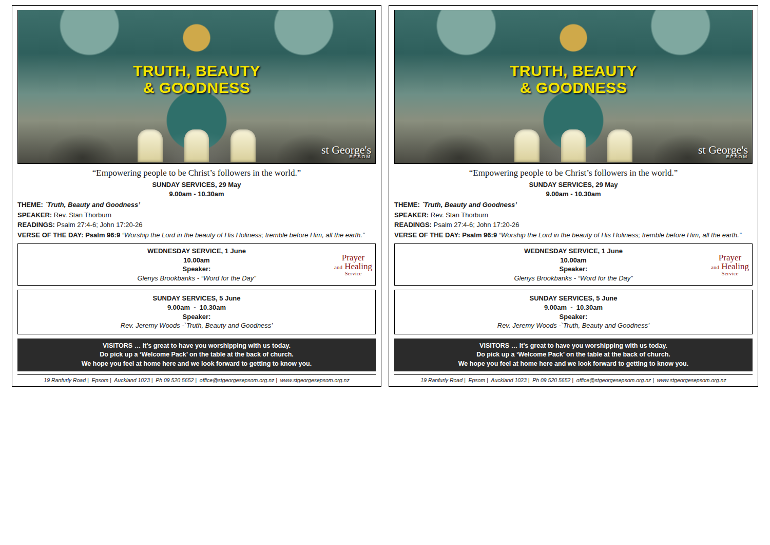TRUTH, BEAUTY
& GOODNESS
st George's EPSOM
“Empowering people to be Christ’s followers in the world.”
SUNDAY SERVICES, 29 May
9.00am - 10.30am
THEME: `Truth, Beauty and Goodness’
SPEAKER: Rev. Stan Thorburn
READINGS: Psalm 27:4-6; John 17:20-26
VERSE OF THE DAY: Psalm 96:9 “Worship the Lord in the beauty of His Holiness; tremble before Him, all the earth.”
WEDNESDAY SERVICE, 1 June 10.00am Speaker: Glenys Brookbanks - “Word for the Day”
Prayer and Healing Service
SUNDAY SERVICES, 5 June 9.00am - 10.30am Speaker: Rev. Jeremy Woods -`Truth, Beauty and Goodness’
VISITORS … It’s great to have you worshipping with us today.
Do pick up a ‘Welcome Pack’ on the table at the back of church.
We hope you feel at home here and we look forward to getting to know you.
19 Ranfurly Road | Epsom | Auckland 1023 | Ph 09 520 5652 | office@stgeorgesepsom.org.nz | www.stgeorgesepsom.org.nz
TRUTH, BEAUTY
& GOODNESS
st George's EPSOM
“Empowering people to be Christ’s followers in the world.”
SUNDAY SERVICES, 29 May
9.00am - 10.30am
THEME: `Truth, Beauty and Goodness’
SPEAKER: Rev. Stan Thorburn
READINGS: Psalm 27:4-6; John 17:20-26
VERSE OF THE DAY: Psalm 96:9 “Worship the Lord in the beauty of His Holiness; tremble before Him, all the earth.”
WEDNESDAY SERVICE, 1 June 10.00am Speaker: Glenys Brookbanks - “Word for the Day”
Prayer and Healing Service
SUNDAY SERVICES, 5 June 9.00am - 10.30am Speaker: Rev. Jeremy Woods -`Truth, Beauty and Goodness’
VISITORS … It’s great to have you worshipping with us today.
Do pick up a ‘Welcome Pack’ on the table at the back of church.
We hope you feel at home here and we look forward to getting to know you.
19 Ranfurly Road | Epsom | Auckland 1023 | Ph 09 520 5652 | office@stgeorgesepsom.org.nz | www.stgeorgesepsom.org.nz